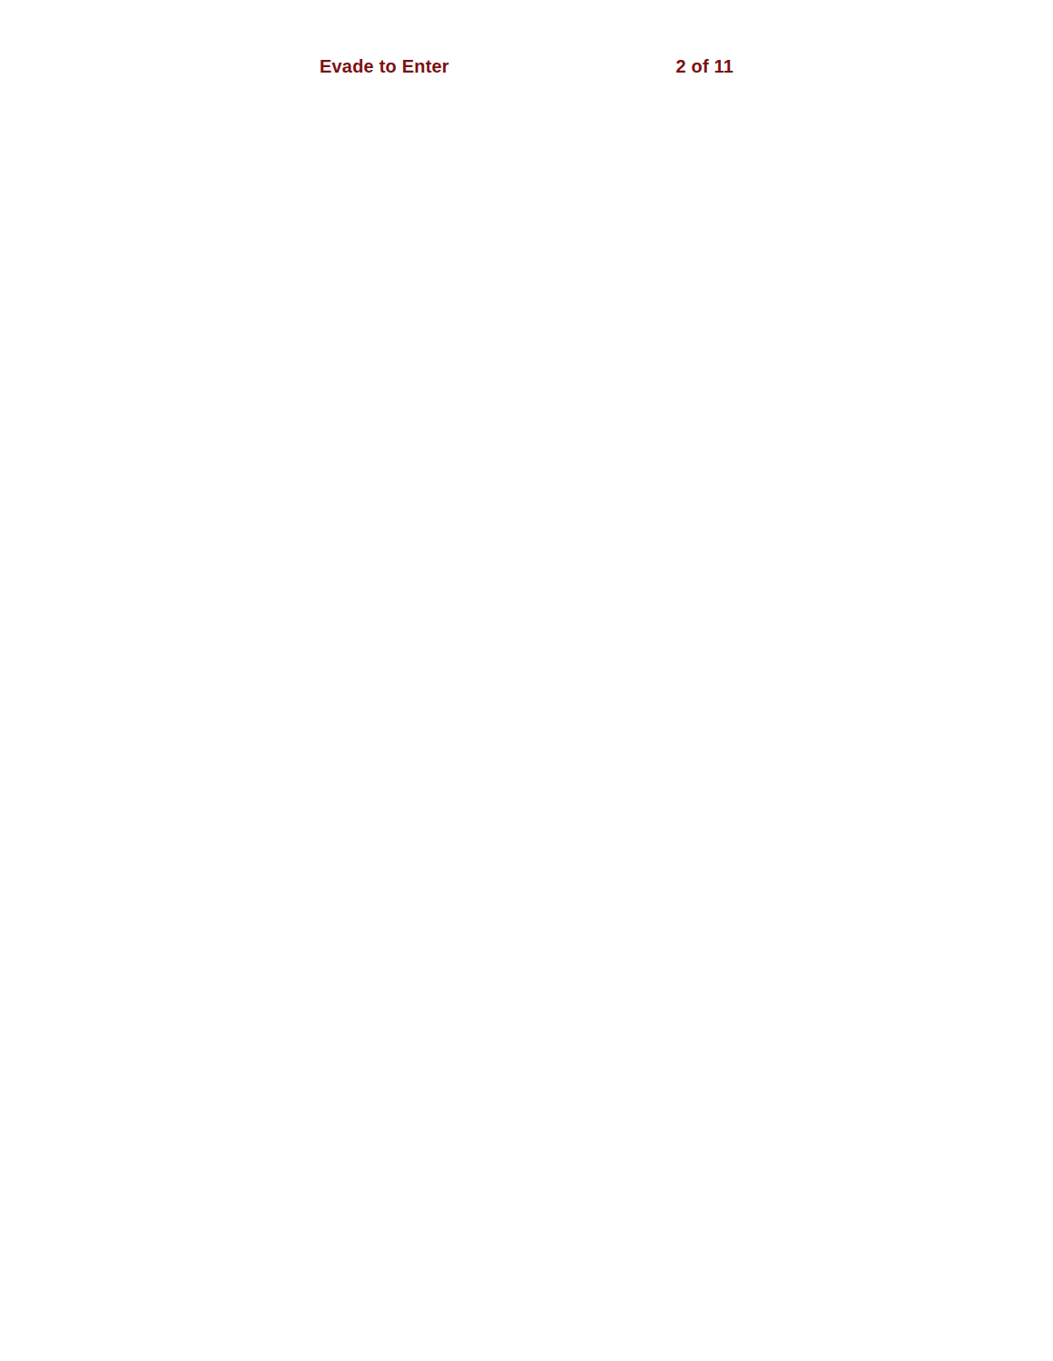Evade to Enter 2 of 11